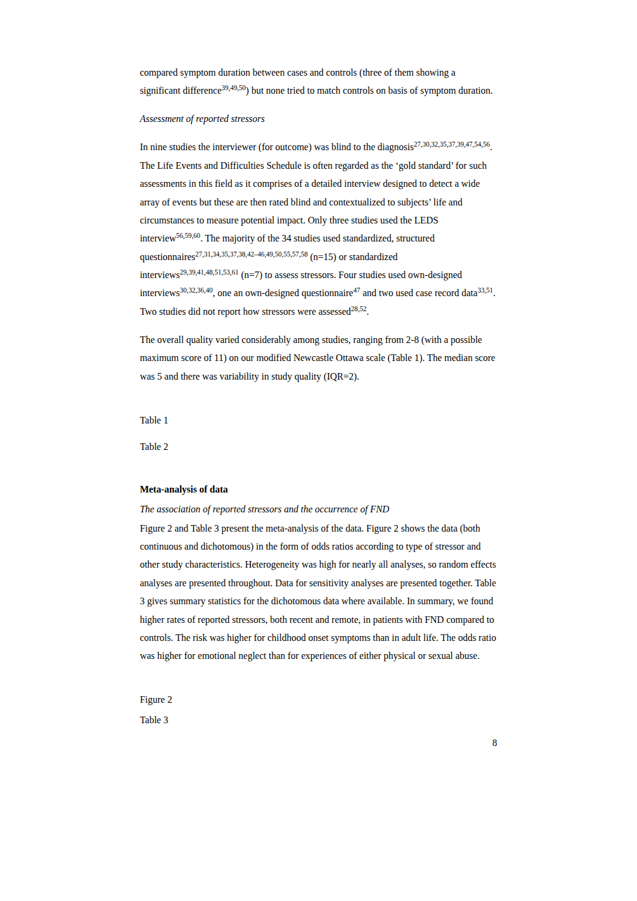compared symptom duration between cases and controls (three of them showing a significant difference39,49,50) but none tried to match controls on basis of symptom duration.
Assessment of reported stressors
In nine studies the interviewer (for outcome) was blind to the diagnosis27,30,32,35,37,39,47,54,56. The Life Events and Difficulties Schedule is often regarded as the ‘gold standard’ for such assessments in this field as it comprises of a detailed interview designed to detect a wide array of events but these are then rated blind and contextualized to subjects’ life and circumstances to measure potential impact. Only three studies used the LEDS interview56,59,60. The majority of the 34 studies used standardized, structured questionnaires27,31,34,35,37,38,42–46,49,50,55,57,58 (n=15) or standardized interviews29,39,41,48,51,53,61 (n=7) to assess stressors. Four studies used own-designed interviews30,32,36,40, one an own-designed questionnaire47 and two used case record data33,51. Two studies did not report how stressors were assessed28,52.
The overall quality varied considerably among studies, ranging from 2-8 (with a possible maximum score of 11) on our modified Newcastle Ottawa scale (Table 1). The median score was 5 and there was variability in study quality (IQR=2).
Table 1
Table 2
Meta-analysis of data
The association of reported stressors and the occurrence of FND
Figure 2 and Table 3 present the meta-analysis of the data. Figure 2 shows the data (both continuous and dichotomous) in the form of odds ratios according to type of stressor and other study characteristics. Heterogeneity was high for nearly all analyses, so random effects analyses are presented throughout. Data for sensitivity analyses are presented together. Table 3 gives summary statistics for the dichotomous data where available. In summary, we found higher rates of reported stressors, both recent and remote, in patients with FND compared to controls. The risk was higher for childhood onset symptoms than in adult life. The odds ratio was higher for emotional neglect than for experiences of either physical or sexual abuse.
Figure 2
Table 3
8